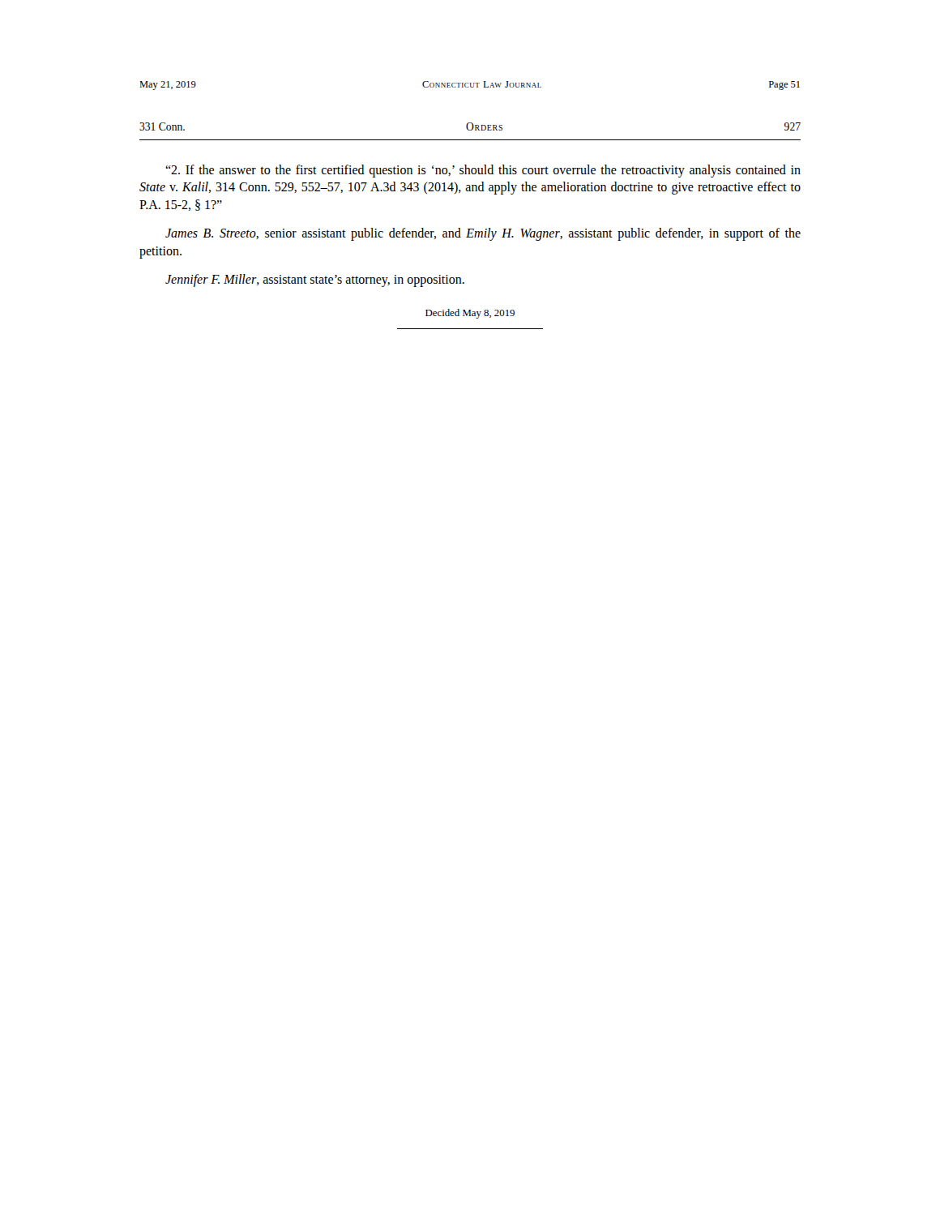May 21, 2019 Connecticut Law Journal Page 51
331 Conn. Orders 927
“2. If the answer to the first certified question is ‘no,’ should this court overrule the retroactivity analysis contained in State v. Kalil, 314 Conn. 529, 552–57, 107 A.3d 343 (2014), and apply the amelioration doctrine to give retroactive effect to P.A. 15-2, § 1?”
James B. Streeto, senior assistant public defender, and Emily H. Wagner, assistant public defender, in support of the petition.
Jennifer F. Miller, assistant state’s attorney, in opposition.
Decided May 8, 2019